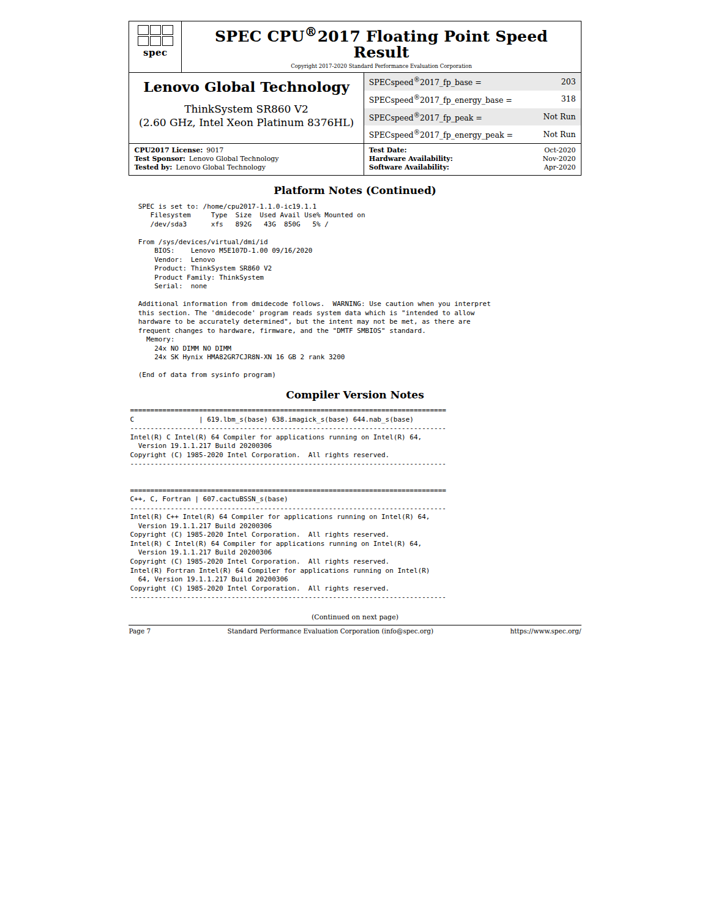spec
SPEC CPU®2017 Floating Point Speed Result
Copyright 2017-2020 Standard Performance Evaluation Corporation
Lenovo Global Technology
ThinkSystem SR860 V2
(2.60 GHz, Intel Xeon Platinum 8376HL)
| SPECspeed ® 2017_fp_base = | 203 |
| SPECspeed ® 2017_fp_energy_base = | 318 |
| SPECspeed ® 2017_fp_peak = | Not Run |
| SPECspeed ® 2017_fp_energy_peak = | Not Run |
CPU2017 License: 9017
Test Sponsor: Lenovo Global Technology
Tested by: Lenovo Global Technology
Test Date: Oct-2020
Hardware Availability: Nov-2020
Software Availability: Apr-2020
Platform Notes (Continued)
  SPEC is set to: /home/cpu2017-1.1.0-ic19.1.1
     Filesystem     Type  Size  Used Avail Use% Mounted on
     /dev/sda3      xfs   892G   43G  850G   5% /

  From /sys/devices/virtual/dmi/id
      BIOS:    Lenovo M5E107D-1.00 09/16/2020
      Vendor:  Lenovo
      Product: ThinkSystem SR860 V2
      Product Family: ThinkSystem
      Serial:  none

  Additional information from dmidecode follows.  WARNING: Use caution when you interpret
  this section. The 'dmidecode' program reads system data which is "intended to allow
  hardware to be accurately determined", but the intent may not be met, as there are
  frequent changes to hardware, firmware, and the "DMTF SMBIOS" standard.
    Memory:
      24x NO DIMM NO DIMM
      24x SK Hynix HMA82GR7CJR8N-XN 16 GB 2 rank 3200

  (End of data from sysinfo program)
Compiler Version Notes
==============================================================================
C                | 619.lbm_s(base) 638.imagick_s(base) 644.nab_s(base)
------------------------------------------------------------------------------
Intel(R) C Intel(R) 64 Compiler for applications running on Intel(R) 64,
  Version 19.1.1.217 Build 20200306
Copyright (C) 1985-2020 Intel Corporation.  All rights reserved.
------------------------------------------------------------------------------


==============================================================================
C++, C, Fortran | 607.cactuBSSN_s(base)
------------------------------------------------------------------------------
Intel(R) C++ Intel(R) 64 Compiler for applications running on Intel(R) 64,
  Version 19.1.1.217 Build 20200306
Copyright (C) 1985-2020 Intel Corporation.  All rights reserved.
Intel(R) C Intel(R) 64 Compiler for applications running on Intel(R) 64,
  Version 19.1.1.217 Build 20200306
Copyright (C) 1985-2020 Intel Corporation.  All rights reserved.
Intel(R) Fortran Intel(R) 64 Compiler for applications running on Intel(R)
  64, Version 19.1.1.217 Build 20200306
Copyright (C) 1985-2020 Intel Corporation.  All rights reserved.
------------------------------------------------------------------------------
(Continued on next page)
Page 7
Standard Performance Evaluation Corporation (info@spec.org)
https://www.spec.org/